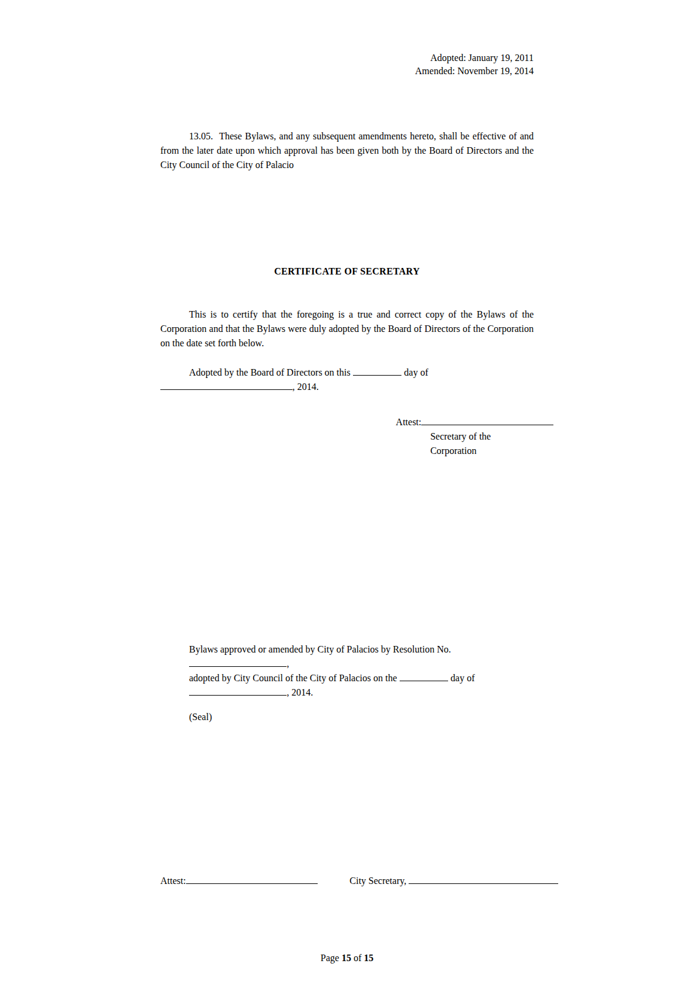Adopted: January 19, 2011
Amended: November 19, 2014
13.05. These Bylaws, and any subsequent amendments hereto, shall be effective of and from the later date upon which approval has been given both by the Board of Directors and the City Council of the City of Palacio
CERTIFICATE OF SECRETARY
This is to certify that the foregoing is a true and correct copy of the Bylaws of the Corporation and that the Bylaws were duly adopted by the Board of Directors of the Corporation on the date set forth below.
Adopted by the Board of Directors on this day of , 2014.
Attest:
Secretary of the Corporation
Bylaws approved or amended by City of Palacios by Resolution No. ,
adopted by City Council of the City of Palacios on the day of , 2014.
(Seal)
Attest: City Secretary,
Page 15 of 15